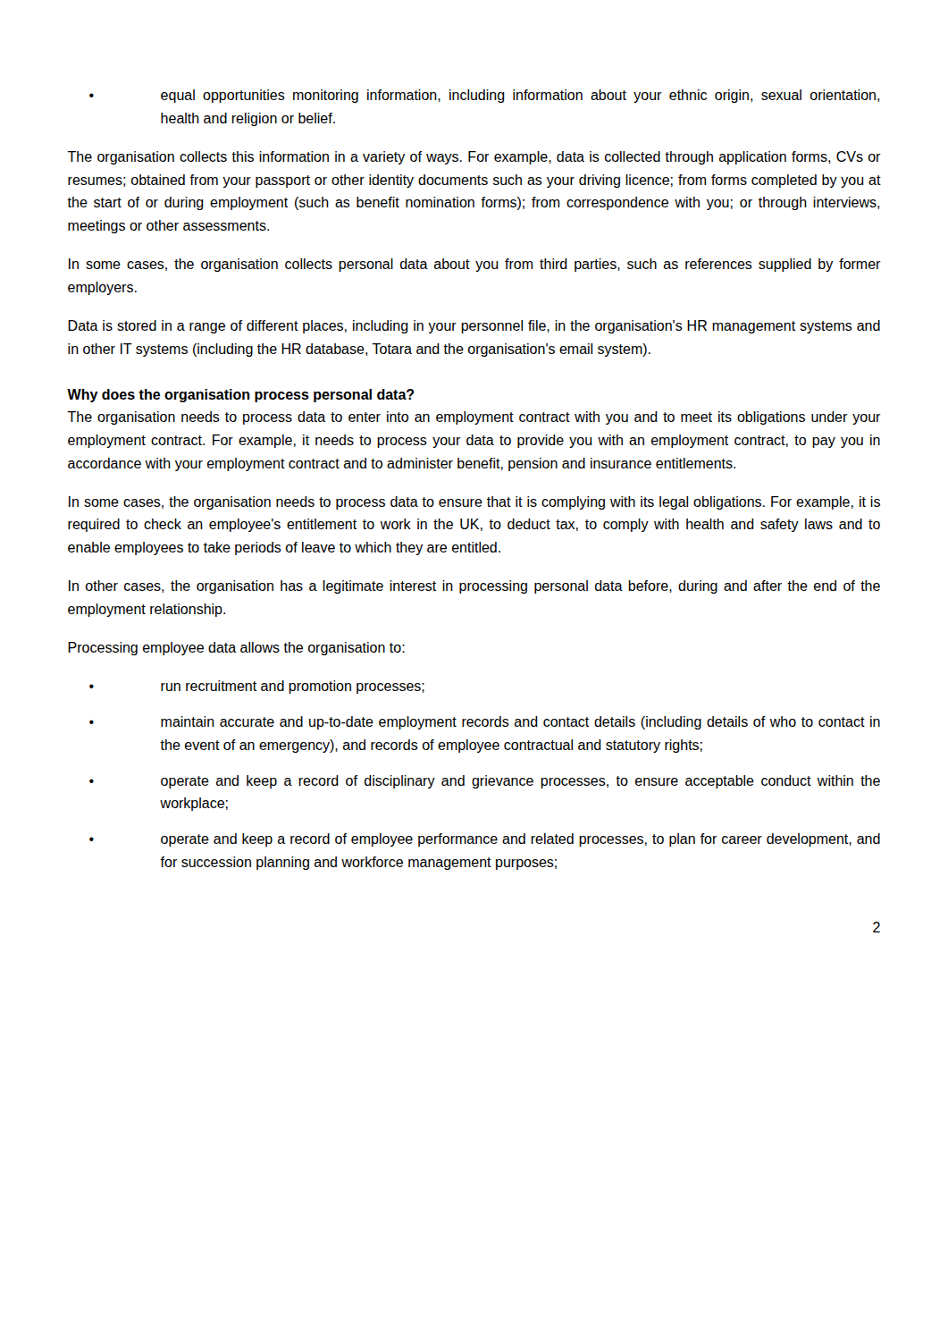equal opportunities monitoring information, including information about your ethnic origin, sexual orientation, health and religion or belief.
The organisation collects this information in a variety of ways. For example, data is collected through application forms, CVs or resumes; obtained from your passport or other identity documents such as your driving licence; from forms completed by you at the start of or during employment (such as benefit nomination forms); from correspondence with you; or through interviews, meetings or other assessments.
In some cases, the organisation collects personal data about you from third parties, such as references supplied by former employers.
Data is stored in a range of different places, including in your personnel file, in the organisation's HR management systems and in other IT systems (including the HR database, Totara and the organisation's email system).
Why does the organisation process personal data?
The organisation needs to process data to enter into an employment contract with you and to meet its obligations under your employment contract. For example, it needs to process your data to provide you with an employment contract, to pay you in accordance with your employment contract and to administer benefit, pension and insurance entitlements.
In some cases, the organisation needs to process data to ensure that it is complying with its legal obligations. For example, it is required to check an employee's entitlement to work in the UK, to deduct tax, to comply with health and safety laws and to enable employees to take periods of leave to which they are entitled.
In other cases, the organisation has a legitimate interest in processing personal data before, during and after the end of the employment relationship.
Processing employee data allows the organisation to:
run recruitment and promotion processes;
maintain accurate and up-to-date employment records and contact details (including details of who to contact in the event of an emergency), and records of employee contractual and statutory rights;
operate and keep a record of disciplinary and grievance processes, to ensure acceptable conduct within the workplace;
operate and keep a record of employee performance and related processes, to plan for career development, and for succession planning and workforce management purposes;
2